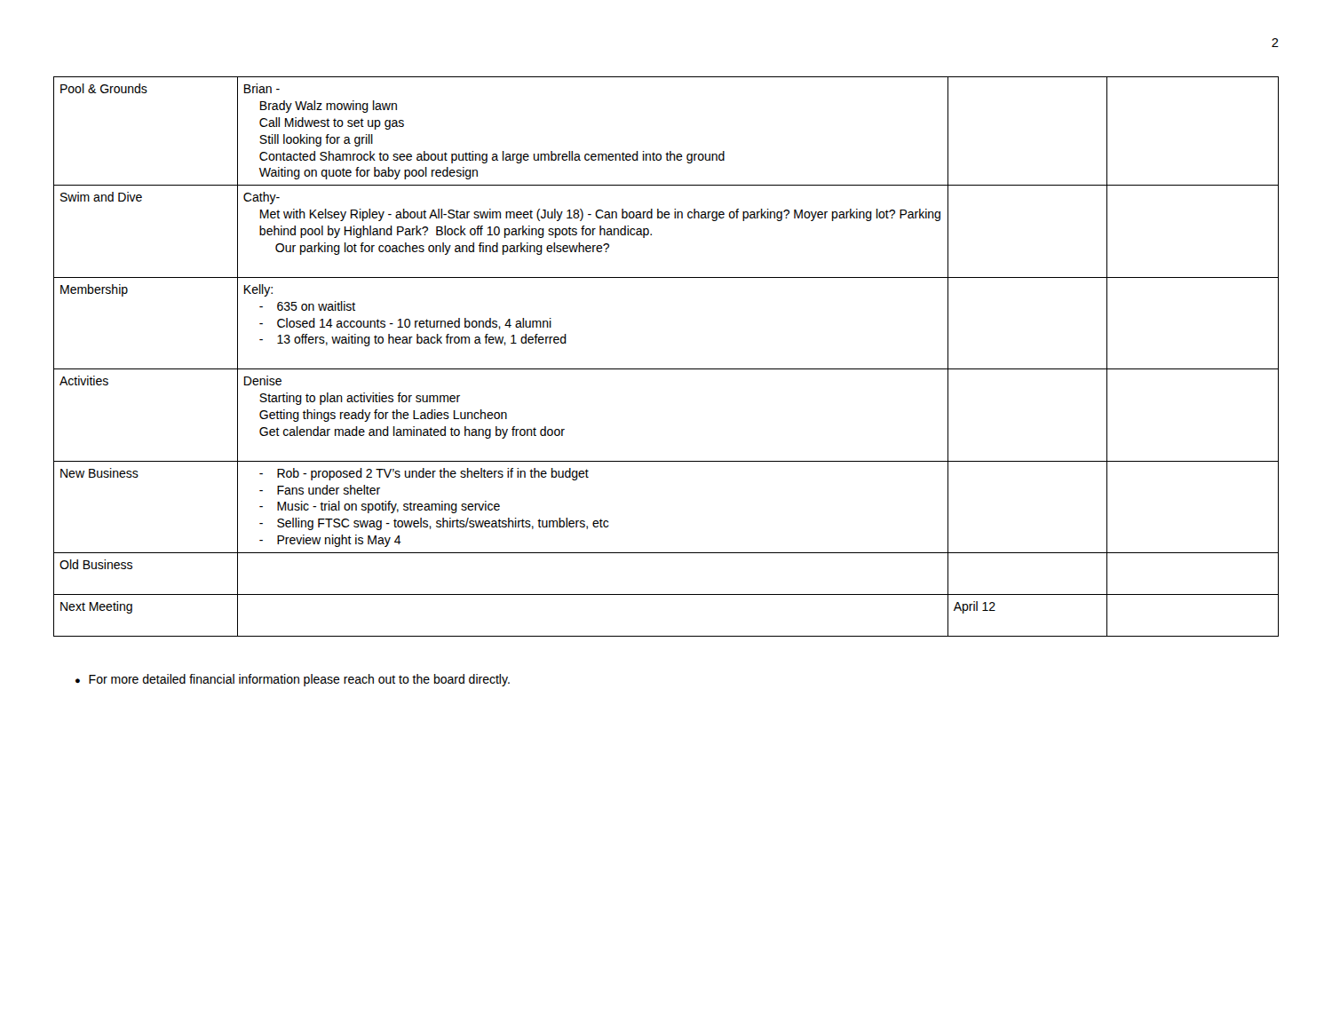2
| Pool & Grounds | Brian - Brady Walz mowing lawn Call Midwest to set up gas Still looking for a grill Contacted Shamrock to see about putting a large umbrella cemented into the ground Waiting on quote for baby pool redesign | | |
| Swim and Dive | Cathy- Met with Kelsey Ripley - about All-Star swim meet (July 18) - Can board be in charge of parking? Moyer parking lot? Parking behind pool by Highland Park? Block off 10 parking spots for handicap. Our parking lot for coaches only and find parking elsewhere? | | |
| Membership | Kelly: 635 on waitlist Closed 14 accounts - 10 returned bonds, 4 alumni 13 offers, waiting to hear back from a few, 1 deferred | | |
| Activities | Denise Starting to plan activities for summer Getting things ready for the Ladies Luncheon Get calendar made and laminated to hang by front door | | |
| New Business | Rob - proposed 2 TV’s under the shelters if in the budget Fans under shelter Music - trial on spotify, streaming service Selling FTSC swag - towels, shirts/sweatshirts, tumblers, etc Preview night is May 4 | | |
| Old Business | | | |
| Next Meeting | | April 12 | |
For more detailed financial information please reach out to the board directly.